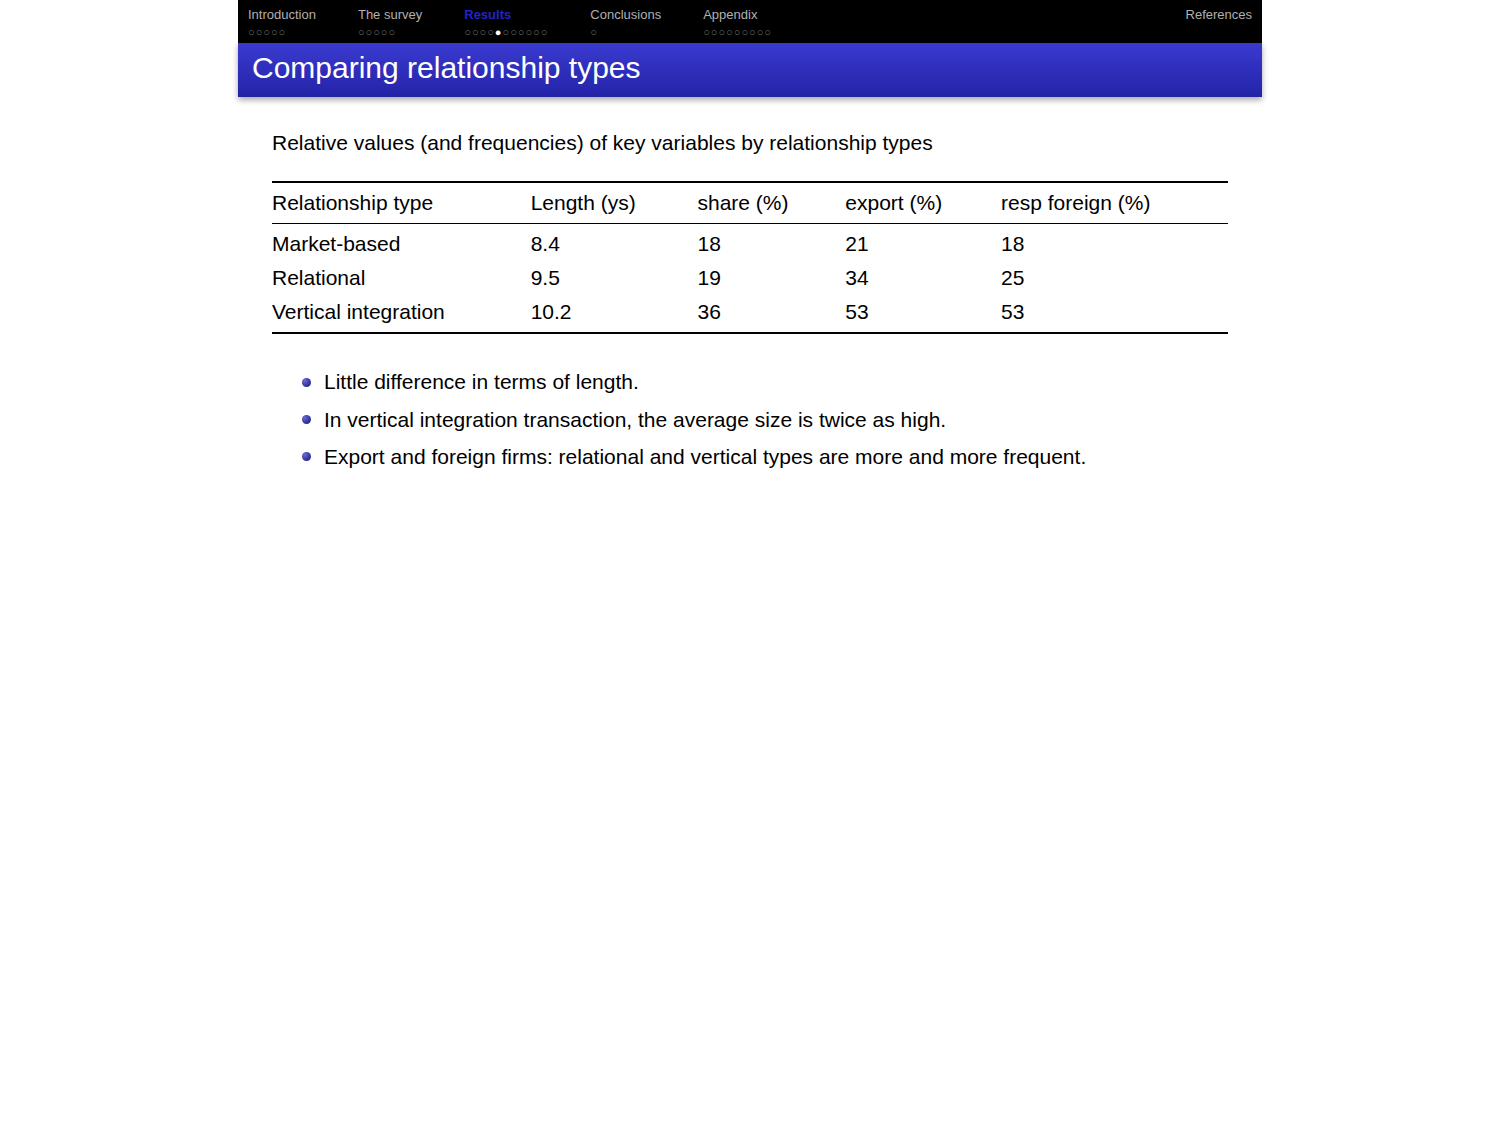Introduction ○○○○○
The survey ○○○○○
Results ○○○○●○○○○○○
Conclusions ○
Appendix ○○○○○○○○○
References
Comparing relationship types
Relative values (and frequencies) of key variables by relationship types
| Relationship type | Length (ys) | share (%) | export (%) | resp foreign (%) |
| --- | --- | --- | --- | --- |
| Market-based | 8.4 | 18 | 21 | 18 |
| Relational | 9.5 | 19 | 34 | 25 |
| Vertical integration | 10.2 | 36 | 53 | 53 |
Little difference in terms of length.
In vertical integration transaction, the average size is twice as high.
Export and foreign firms: relational and vertical types are more and more frequent.